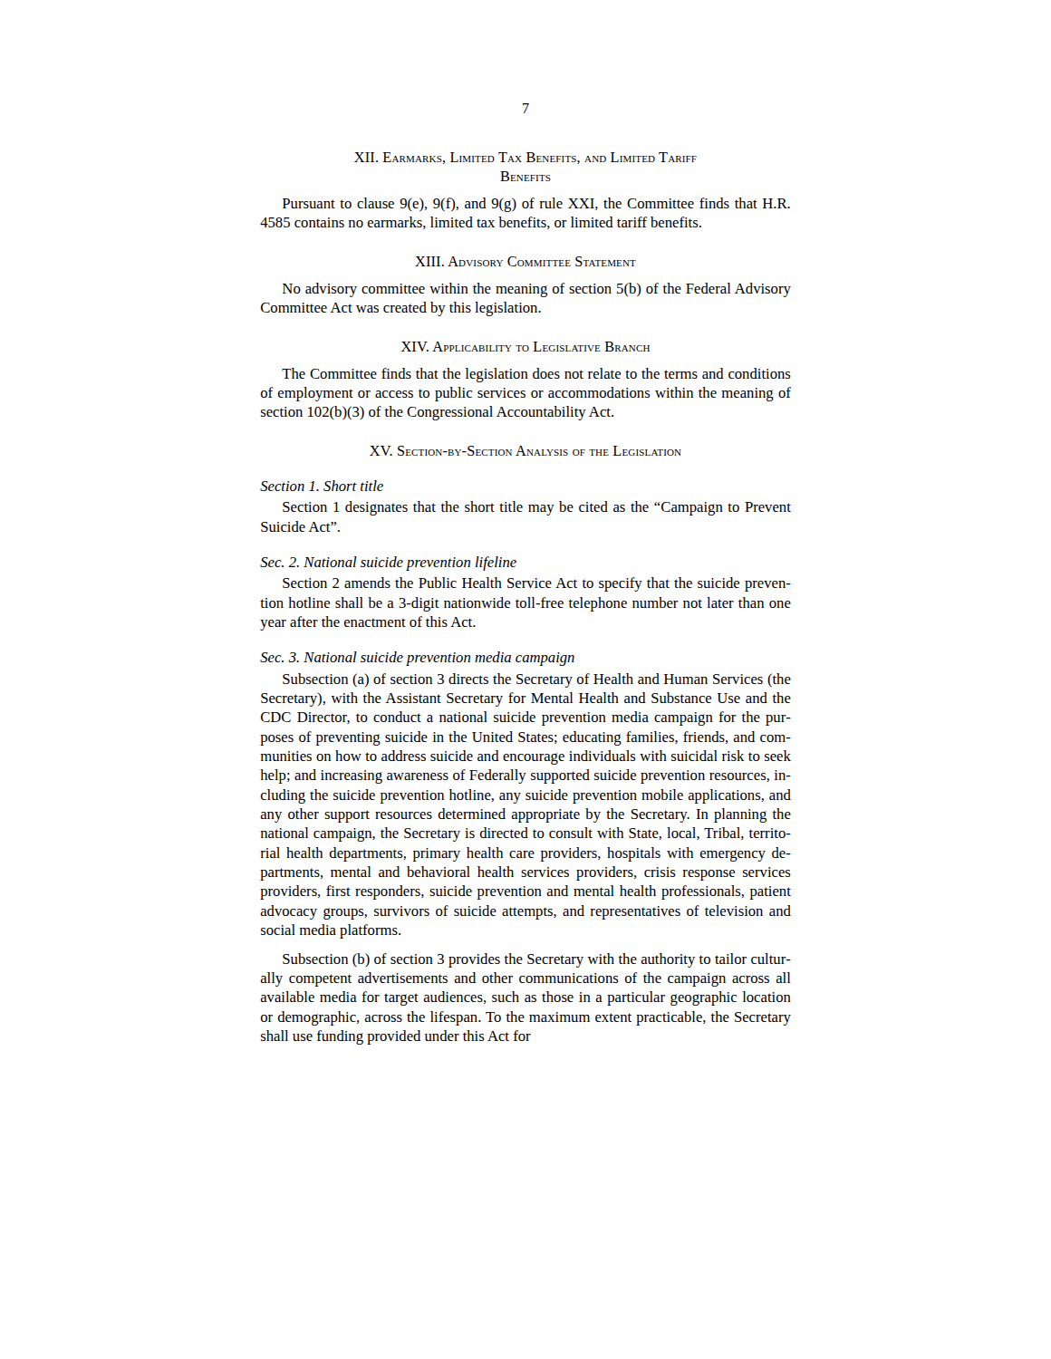7
XII. Earmarks, Limited Tax Benefits, and Limited TariffBenefits
Pursuant to clause 9(e), 9(f), and 9(g) of rule XXI, the Committee finds that H.R. 4585 contains no earmarks, limited tax benefits, or limited tariff benefits.
XIII. Advisory Committee Statement
No advisory committee within the meaning of section 5(b) of the Federal Advisory Committee Act was created by this legislation.
XIV. Applicability to Legislative Branch
The Committee finds that the legislation does not relate to the terms and conditions of employment or access to public services or accommodations within the meaning of section 102(b)(3) of the Congressional Accountability Act.
XV. Section-by-Section Analysis of the Legislation
Section 1. Short title
Section 1 designates that the short title may be cited as the “Campaign to Prevent Suicide Act”.
Sec. 2. National suicide prevention lifeline
Section 2 amends the Public Health Service Act to specify that the suicide prevention hotline shall be a 3-digit nationwide toll-free telephone number not later than one year after the enactment of this Act.
Sec. 3. National suicide prevention media campaign
Subsection (a) of section 3 directs the Secretary of Health and Human Services (the Secretary), with the Assistant Secretary for Mental Health and Substance Use and the CDC Director, to conduct a national suicide prevention media campaign for the purposes of preventing suicide in the United States; educating families, friends, and communities on how to address suicide and encourage individuals with suicidal risk to seek help; and increasing awareness of Federally supported suicide prevention resources, including the suicide prevention hotline, any suicide prevention mobile applications, and any other support resources determined appropriate by the Secretary. In planning the national campaign, the Secretary is directed to consult with State, local, Tribal, territorial health departments, primary health care providers, hospitals with emergency departments, mental and behavioral health services providers, crisis response services providers, first responders, suicide prevention and mental health professionals, patient advocacy groups, survivors of suicide attempts, and representatives of television and social media platforms.
Subsection (b) of section 3 provides the Secretary with the authority to tailor culturally competent advertisements and other communications of the campaign across all available media for target audiences, such as those in a particular geographic location or demographic, across the lifespan. To the maximum extent practicable, the Secretary shall use funding provided under this Act for